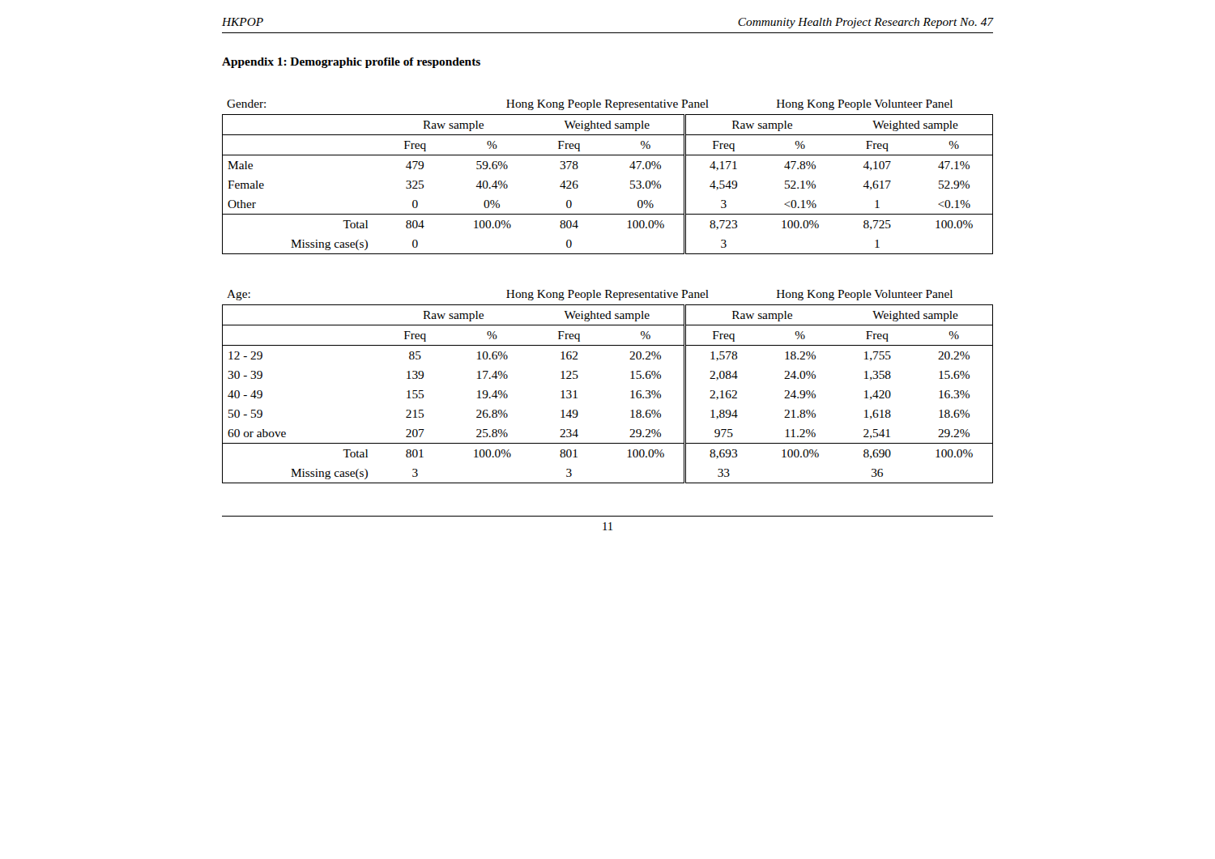HKPOP
Community Health Project Research Report No. 47
Appendix 1: Demographic profile of respondents
Gender:
Hong Kong People Representative Panel
Hong Kong People Volunteer Panel
| | Raw sample | Weighted sample | Raw sample | Weighted sample |
| --- | --- | --- | --- | --- |
| | Freq | % | Freq | % | Freq | % | Freq | % |
| Male | 479 | 59.6% | 378 | 47.0% | 4,171 | 47.8% | 4,107 | 47.1% |
| Female | 325 | 40.4% | 426 | 53.0% | 4,549 | 52.1% | 4,617 | 52.9% |
| Other | 0 | 0% | 0 | 0% | 3 | <0.1% | 1 | <0.1% |
| Total | 804 | 100.0% | 804 | 100.0% | 8,723 | 100.0% | 8,725 | 100.0% |
| Missing case(s) | 0 | | 0 | | 3 | | 1 | |
Age:
Hong Kong People Representative Panel
Hong Kong People Volunteer Panel
| | Raw sample | Weighted sample | Raw sample | Weighted sample |
| --- | --- | --- | --- | --- |
| | Freq | % | Freq | % | Freq | % | Freq | % |
| 12 - 29 | 85 | 10.6% | 162 | 20.2% | 1,578 | 18.2% | 1,755 | 20.2% |
| 30 - 39 | 139 | 17.4% | 125 | 15.6% | 2,084 | 24.0% | 1,358 | 15.6% |
| 40 - 49 | 155 | 19.4% | 131 | 16.3% | 2,162 | 24.9% | 1,420 | 16.3% |
| 50 - 59 | 215 | 26.8% | 149 | 18.6% | 1,894 | 21.8% | 1,618 | 18.6% |
| 60 or above | 207 | 25.8% | 234 | 29.2% | 975 | 11.2% | 2,541 | 29.2% |
| Total | 801 | 100.0% | 801 | 100.0% | 8,693 | 100.0% | 8,690 | 100.0% |
| Missing case(s) | 3 | | 3 | | 33 | | 36 | |
11